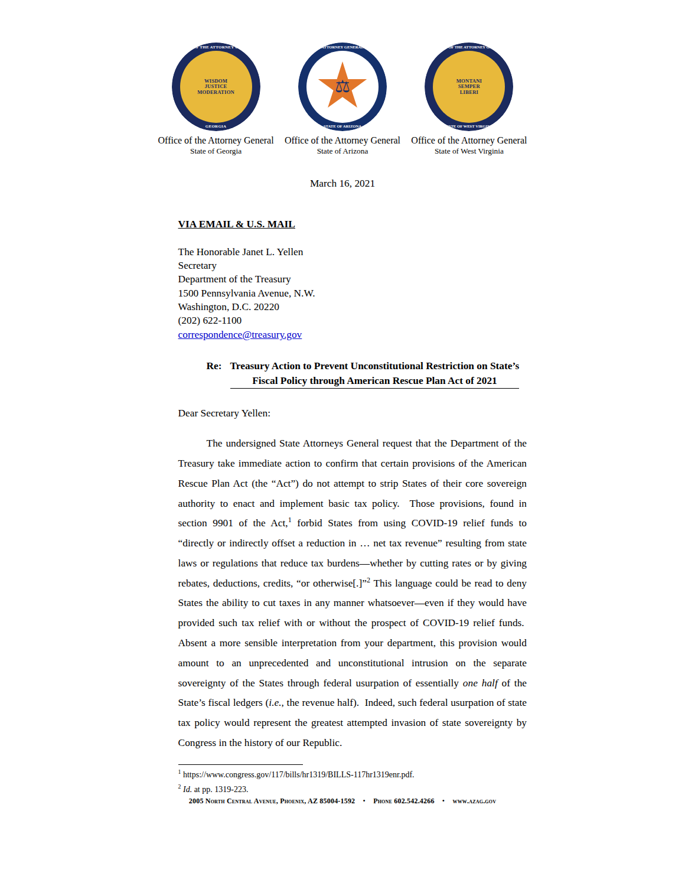| OFFICE OF THE ATTORNEY GENERAL GEORGIA WISDOM JUSTICE MODERATION | ATTORNEY GENERAL STATE OF ARIZONA ⚖ | OFFICE OF THE ATTORNEY GENERAL STATE OF WEST VIRGINIA MONTANI SEMPER LIBERI |
| Office of the Attorney General State of Georgia | Office of the Attorney General State of Arizona | Office of the Attorney General State of West Virginia |
March 16, 2021
VIA EMAIL & U.S. MAIL
The Honorable Janet L. Yellen
Secretary
Department of the Treasury
1500 Pennsylvania Avenue, N.W.
Washington, D.C. 20220
(202) 622-1100
correspondence@treasury.gov
| Re: | Treasury Action to Prevent Unconstitutional Restriction on State’s Fiscal Policy through American Rescue Plan Act of 2021 |
Dear Secretary Yellen:
The undersigned State Attorneys General request that the Department of the Treasury take immediate action to confirm that certain provisions of the American Rescue Plan Act (the “Act”) do not attempt to strip States of their core sovereign authority to enact and implement basic tax policy. Those provisions, found in section 9901 of the Act,1 forbid States from using COVID-19 relief funds to “directly or indirectly offset a reduction in … net tax revenue” resulting from state laws or regulations that reduce tax burdens—whether by cutting rates or by giving rebates, deductions, credits, “or otherwise[.]”2 This language could be read to deny States the ability to cut taxes in any manner whatsoever—even if they would have provided such tax relief with or without the prospect of COVID-19 relief funds. Absent a more sensible interpretation from your department, this provision would amount to an unprecedented and unconstitutional intrusion on the separate sovereignty of the States through federal usurpation of essentially one half of the State’s fiscal ledgers (i.e., the revenue half). Indeed, such federal usurpation of state tax policy would represent the greatest attempted invasion of state sovereignty by Congress in the history of our Republic.
1 https://www.congress.gov/117/bills/hr1319/BILLS-117hr1319enr.pdf.
2 Id. at pp. 1319-223.
2005 North Central Avenue, Phoenix, AZ 85004-1592 • Phone 602.542.4266 • www.azag.gov